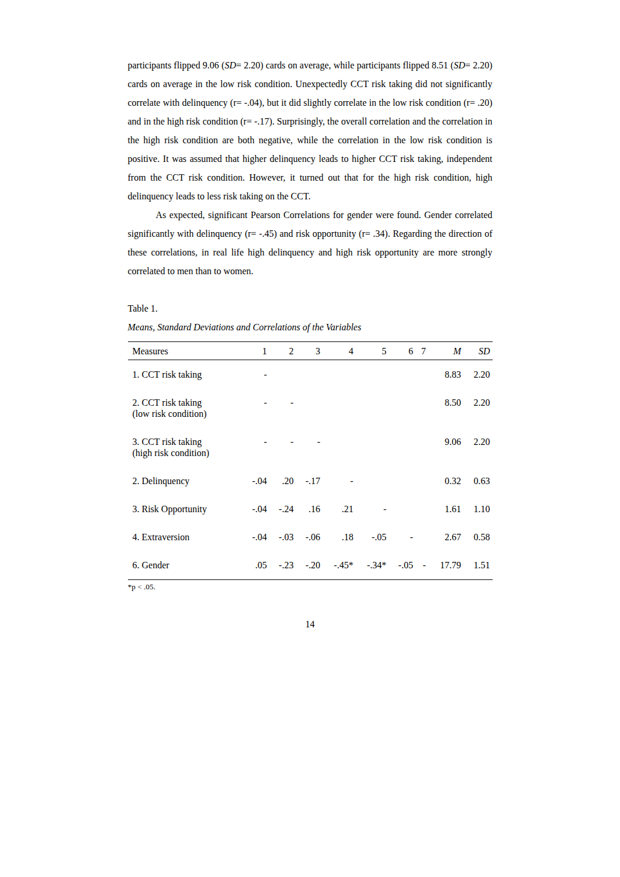participants flipped 9.06 (SD= 2.20) cards on average, while participants flipped 8.51 (SD= 2.20) cards on average in the low risk condition. Unexpectedly CCT risk taking did not significantly correlate with delinquency (r= -.04), but it did slightly correlate in the low risk condition (r= .20) and in the high risk condition (r= -.17). Surprisingly, the overall correlation and the correlation in the high risk condition are both negative, while the correlation in the low risk condition is positive. It was assumed that higher delinquency leads to higher CCT risk taking, independent from the CCT risk condition. However, it turned out that for the high risk condition, high delinquency leads to less risk taking on the CCT.
As expected, significant Pearson Correlations for gender were found. Gender correlated significantly with delinquency (r= -.45) and risk opportunity (r= .34). Regarding the direction of these correlations, in real life high delinquency and high risk opportunity are more strongly correlated to men than to women.
Table 1.
Means, Standard Deviations and Correlations of the Variables
| Measures | 1 | 2 | 3 | 4 | 5 | 6 | 7 | M | SD |
| --- | --- | --- | --- | --- | --- | --- | --- | --- | --- |
| 1. CCT risk taking | - | | | | | | | 8.83 | 2.20 |
| 2. CCT risk taking (low risk condition) | - | - | | | | | | 8.50 | 2.20 |
| 3. CCT risk taking (high risk condition) | - | - | - | | | | | 9.06 | 2.20 |
| 2. Delinquency | -.04 | .20 | -.17 | - | | | | 0.32 | 0.63 |
| 3. Risk Opportunity | -.04 | -.24 | .16 | .21 | - | | | 1.61 | 1.10 |
| 4. Extraversion | -.04 | -.03 | -.06 | .18 | -.05 | - | | 2.67 | 0.58 |
| 6. Gender | .05 | -.23 | -.20 | -.45* | -.34* | -.05 | - | 17.79 | 1.51 |
*p < .05.
14